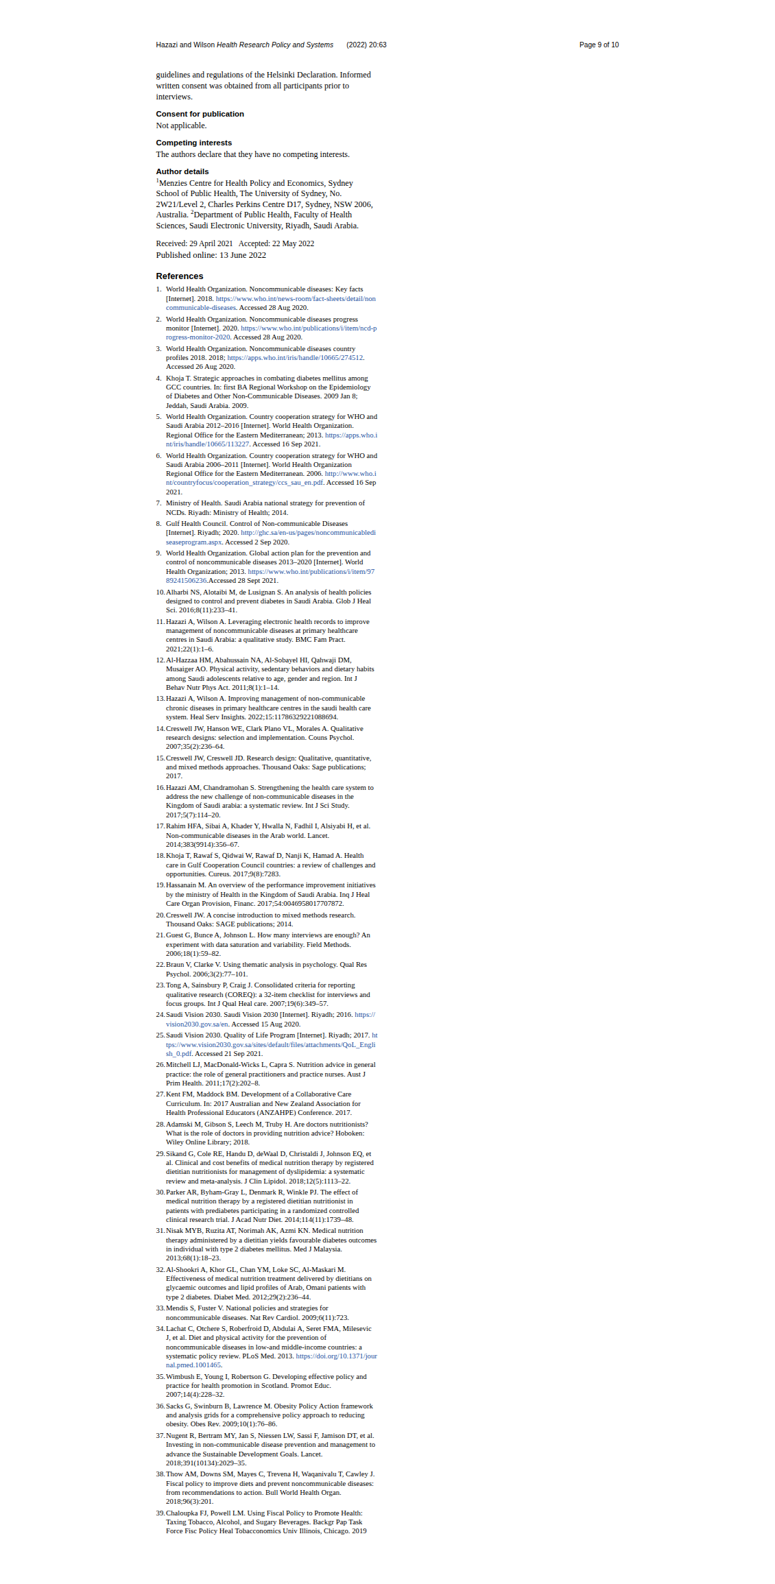Hazazi and Wilson Health Research Policy and Systems (2022) 20:63
Page 9 of 10
guidelines and regulations of the Helsinki Declaration. Informed written consent was obtained from all participants prior to interviews.
Consent for publication
Not applicable.
Competing interests
The authors declare that they have no competing interests.
Author details
1Menzies Centre for Health Policy and Economics, Sydney School of Public Health, The University of Sydney, No. 2W21/Level 2, Charles Perkins Centre D17, Sydney, NSW 2006, Australia. 2Department of Public Health, Faculty of Health Sciences, Saudi Electronic University, Riyadh, Saudi Arabia.
Received: 29 April 2021 Accepted: 22 May 2022
Published online: 13 June 2022
References
World Health Organization. Noncommunicable diseases: Key facts [Internet]. 2018. https://​www.​who.​int/​news-​room/​fact-​sheets/​detail/​noncommunicable-​diseases. Accessed 28 Aug 2020.
World Health Organization. Noncommunicable diseases progress monitor [Internet]. 2020. https://​www.​who.​int/​publications/​i/​item/​ncd-​progress-​monitor-​2020. Accessed 28 Aug 2020.
World Health Organization. Noncommunicable diseases country profiles 2018. 2018; https://​apps.​who.​int/​iris/​handle/​10665/​274512. Accessed 26 Aug 2020.
Khoja T. Strategic approaches in combating diabetes mellitus among GCC countries. In: first BA Regional Workshop on the Epidemiology of Diabetes and Other Non-Communicable Diseases. 2009 Jan 8; Jeddah, Saudi Arabia. 2009.
World Health Organization. Country cooperation strategy for WHO and Saudi Arabia 2012–2016 [Internet]. World Health Organization. Regional Office for the Eastern Mediterranean; 2013. https://​apps.​who.​int/​iris/​handle/​10665/​113227. Accessed 16 Sep 2021.
World Health Organization. Country cooperation strategy for WHO and Saudi Arabia 2006–2011 [Internet]. World Health Organization Regional Office for the Eastern Mediterranean. 2006. http://​www.​who.​int/​countryfocus/​cooperation_​strategy/​ccs_​sau_​en.​pdf. Accessed 16 Sep 2021.
Ministry of Health. Saudi Arabia national strategy for prevention of NCDs. Riyadh: Ministry of Health; 2014.
Gulf Health Council. Control of Non-communicable Diseases [Internet]. Riyadh; 2020. http://​ghc.​sa/​en-​us/​pages/​noncommunicablediseaseprogram.​aspx. Accessed 2 Sep 2020.
World Health Organization. Global action plan for the prevention and control of noncommunicable diseases 2013–2020 [Internet]. World Health Organization; 2013. https://​www.​who.​int/​publications/​i/​item/​9789241506236.Accessed 28 Sept 2021.
Alharbi NS, Alotaibi M, de Lusignan S. An analysis of health policies designed to control and prevent diabetes in Saudi Arabia. Glob J Heal Sci. 2016;8(11):233–41.
Hazazi A, Wilson A. Leveraging electronic health records to improve management of noncommunicable diseases at primary healthcare centres in Saudi Arabia: a qualitative study. BMC Fam Pract. 2021;22(1):1–6.
Al-Hazzaa HM, Abahussain NA, Al-Sobayel HI, Qahwaji DM, Musaiger AO. Physical activity, sedentary behaviors and dietary habits among Saudi adolescents relative to age, gender and region. Int J Behav Nutr Phys Act. 2011;8(1):1–14.
Hazazi A, Wilson A. Improving management of non-communicable chronic diseases in primary healthcare centres in the saudi health care system. Heal Serv Insights. 2022;15:11786329221088694.
Creswell JW, Hanson WE, Clark Plano VL, Morales A. Qualitative research designs: selection and implementation. Couns Psychol. 2007;35(2):236–64.
Creswell JW, Creswell JD. Research design: Qualitative, quantitative, and mixed methods approaches. Thousand Oaks: Sage publications; 2017.
Hazazi AM, Chandramohan S. Strengthening the health care system to address the new challenge of non-communicable diseases in the Kingdom of Saudi arabia: a systematic review. Int J Sci Study. 2017;5(7):114–20.
Rahim HFA, Sibai A, Khader Y, Hwalla N, Fadhil I, Alsiyabi H, et al. Non-communicable diseases in the Arab world. Lancet. 2014;383(9914):356–67.
Khoja T, Rawaf S, Qidwai W, Rawaf D, Nanji K, Hamad A. Health care in Gulf Cooperation Council countries: a review of challenges and opportunities. Cureus. 2017;9(8):7283.
Hassanain M. An overview of the performance improvement initiatives by the ministry of Health in the Kingdom of Saudi Arabia. Inq J Heal Care Organ Provision, Financ. 2017;54:0046958017707872.
Creswell JW. A concise introduction to mixed methods research. Thousand Oaks: SAGE publications; 2014.
Guest G, Bunce A, Johnson L. How many interviews are enough? An experiment with data saturation and variability. Field Methods. 2006;18(1):59–82.
Braun V, Clarke V. Using thematic analysis in psychology. Qual Res Psychol. 2006;3(2):77–101.
Tong A, Sainsbury P, Craig J. Consolidated criteria for reporting qualitative research (COREQ): a 32-item checklist for interviews and focus groups. Int J Qual Heal care. 2007;19(6):349–57.
Saudi Vision 2030. Saudi Vision 2030 [Internet]. Riyadh; 2016. https://​vision2030.​gov.​sa/​en. Accessed 15 Aug 2020.
Saudi Vision 2030. Quality of Life Program [Internet]. Riyadh; 2017. https://​www.​vision2030.​gov.​sa/​sites/​default/​files/​attachments/​QoL_​English_​0.​pdf. Accessed 21 Sep 2021.
Mitchell LJ, MacDonald-Wicks L, Capra S. Nutrition advice in general practice: the role of general practitioners and practice nurses. Aust J Prim Health. 2011;17(2):202–8.
Kent FM, Maddock BM. Development of a Collaborative Care Curriculum. In: 2017 Australian and New Zealand Association for Health Professional Educators (ANZAHPE) Conference. 2017.
Adamski M, Gibson S, Leech M, Truby H. Are doctors nutritionists? What is the role of doctors in providing nutrition advice? Hoboken: Wiley Online Library; 2018.
Sikand G, Cole RE, Handu D, deWaal D, Christaldi J, Johnson EQ, et al. Clinical and cost benefits of medical nutrition therapy by registered dietitian nutritionists for management of dyslipidemia: a systematic review and meta-analysis. J Clin Lipidol. 2018;12(5):1113–22.
Parker AR, Byham-Gray L, Denmark R, Winkle PJ. The effect of medical nutrition therapy by a registered dietitian nutritionist in patients with prediabetes participating in a randomized controlled clinical research trial. J Acad Nutr Diet. 2014;114(11):1739–48.
Nisak MYB, Ruzita AT, Norimah AK, Azmi KN. Medical nutrition therapy administered by a dietitian yields favourable diabetes outcomes in individual with type 2 diabetes mellitus. Med J Malaysia. 2013;68(1):18–23.
Al-Shookri A, Khor GL, Chan YM, Loke SC, Al-Maskari M. Effectiveness of medical nutrition treatment delivered by dietitians on glycaemic outcomes and lipid profiles of Arab, Omani patients with type 2 diabetes. Diabet Med. 2012;29(2):236–44.
Mendis S, Fuster V. National policies and strategies for noncommunicable diseases. Nat Rev Cardiol. 2009;6(11):723.
Lachat C, Otchere S, Roberfroid D, Abdulai A, Seret FMA, Milesevic J, et al. Diet and physical activity for the prevention of noncommunicable diseases in low-and middle-income countries: a systematic policy review. PLoS Med. 2013. https://​doi.​org/​10.​1371/​journal.​pmed.​1001465.
Wimbush E, Young I, Robertson G. Developing effective policy and practice for health promotion in Scotland. Promot Educ. 2007;14(4):228–32.
Sacks G, Swinburn B, Lawrence M. Obesity Policy Action framework and analysis grids for a comprehensive policy approach to reducing obesity. Obes Rev. 2009;10(1):76–86.
Nugent R, Bertram MY, Jan S, Niessen LW, Sassi F, Jamison DT, et al. Investing in non-communicable disease prevention and management to advance the Sustainable Development Goals. Lancet. 2018;391(10134):2029–35.
Thow AM, Downs SM, Mayes C, Trevena H, Waqanivalu T, Cawley J. Fiscal policy to improve diets and prevent noncommunicable diseases: from recommendations to action. Bull World Health Organ. 2018;96(3):201.
Chaloupka FJ, Powell LM. Using Fiscal Policy to Promote Health: Taxing Tobacco, Alcohol, and Sugary Beverages. Backgr Pap Task Force Fisc Policy Heal Tobacconomics Univ Illinois, Chicago. 2019